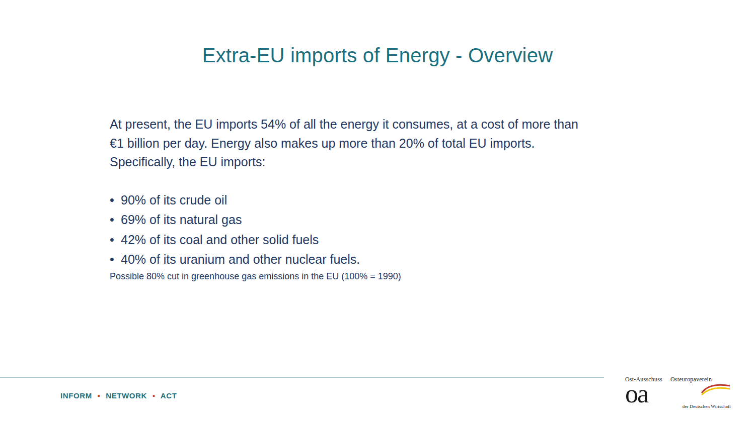Extra-EU imports of Energy - Overview
At present, the EU imports 54% of all the energy it consumes, at a cost of more than €1 billion per day. Energy also makes up more than 20% of total EU imports. Specifically, the EU imports:
90% of its crude oil
69% of its natural gas
42% of its coal and other solid fuels
40% of its uranium and other nuclear fuels.
Possible 80% cut in greenhouse gas emissions in the EU (100% = 1990)
INFORM ▪ NETWORK ▪ ACT
Ost-Ausschuss Osteuropaverein
oa
der Deutschen Wirtschaft